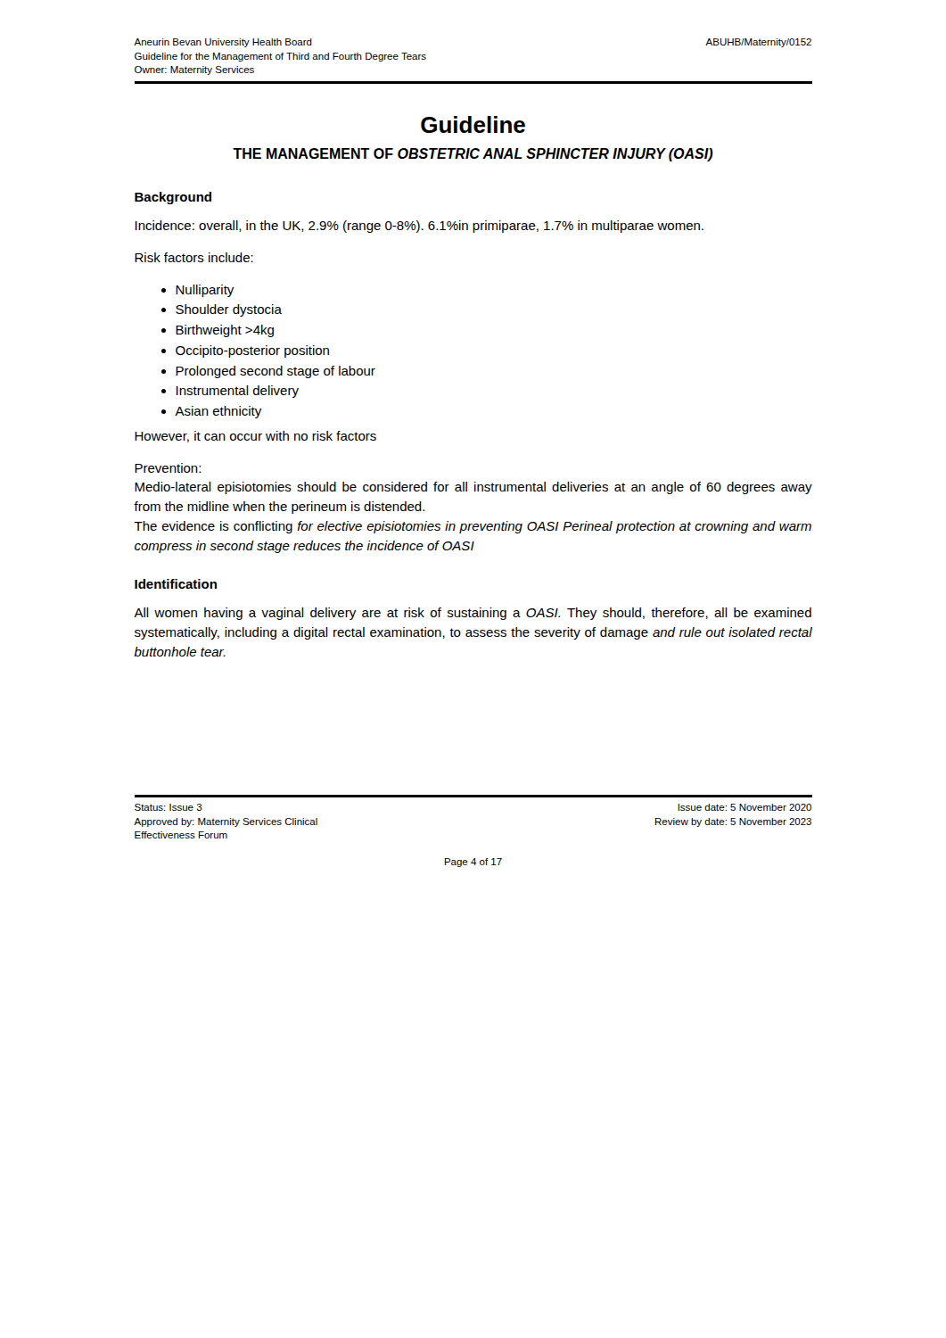Aneurin Bevan University Health Board
Guideline for the Management of Third and Fourth Degree Tears
Owner: Maternity Services
ABUHB/Maternity/0152
Guideline
The Management of Obstetric Anal Sphincter Injury (OASI)
Background
Incidence: overall, in the UK, 2.9% (range 0-8%). 6.1%in primiparae, 1.7% in multiparae women.
Risk factors include:
Nulliparity
Shoulder dystocia
Birthweight >4kg
Occipito-posterior position
Prolonged second stage of labour
Instrumental delivery
Asian ethnicity
However, it can occur with no risk factors
Prevention:
Medio-lateral episiotomies should be considered for all instrumental deliveries at an angle of 60 degrees away from the midline when the perineum is distended.
The evidence is conflicting for elective episiotomies in preventing OASI Perineal protection at crowning and warm compress in second stage reduces the incidence of OASI
Identification
All women having a vaginal delivery are at risk of sustaining a OASI. They should, therefore, all be examined systematically, including a digital rectal examination, to assess the severity of damage and rule out isolated rectal buttonhole tear.
Status: Issue 3
Approved by: Maternity Services Clinical
Effectiveness Forum
Issue date: 5 November 2020
Review by date: 5 November 2023
Page 4 of 17